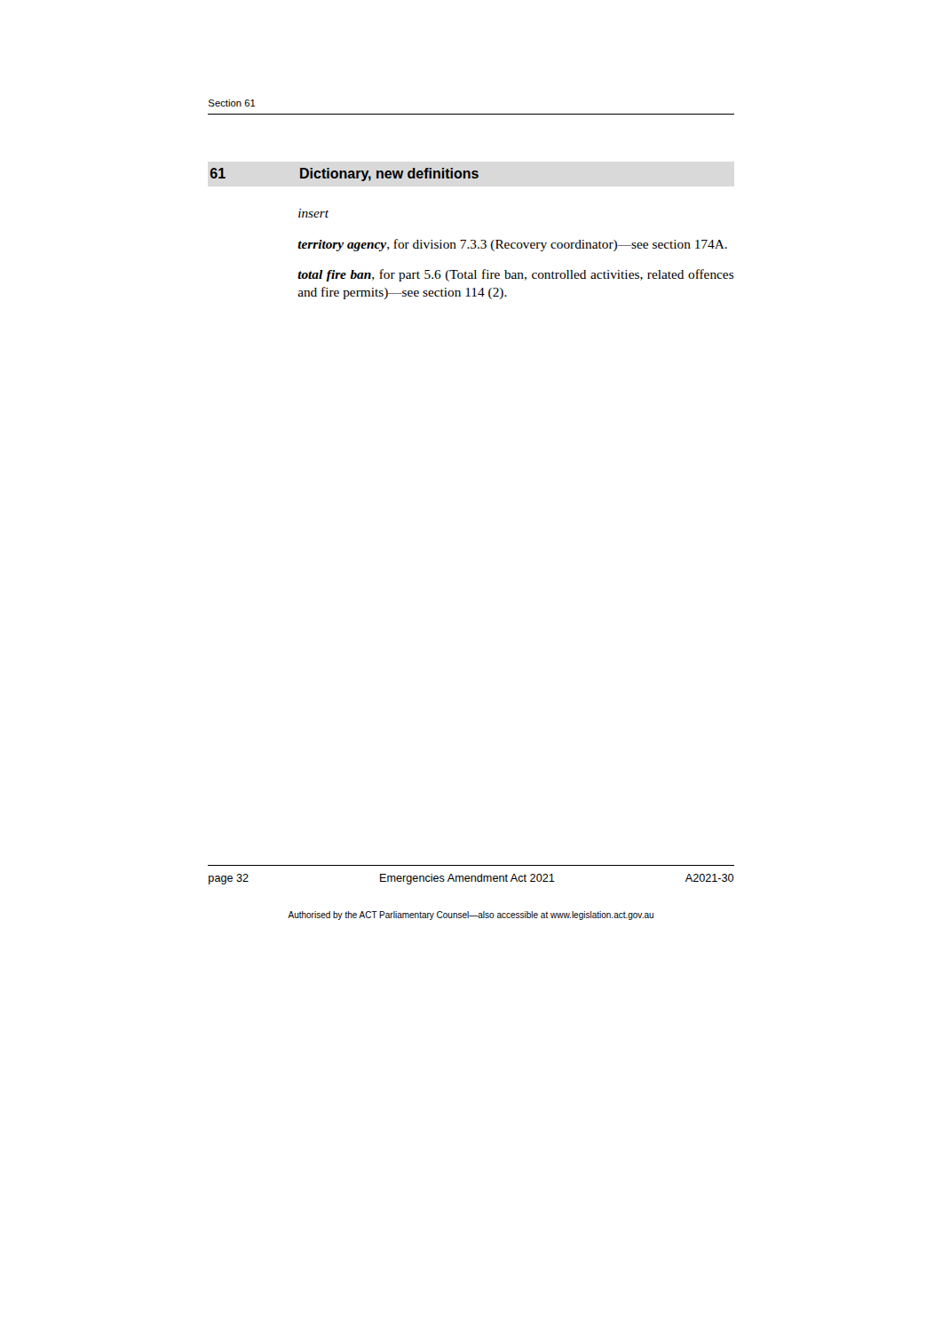Section 61
61
Dictionary, new definitions
insert
territory agency, for division 7.3.3 (Recovery coordinator)—see section 174A.
total fire ban, for part 5.6 (Total fire ban, controlled activities, related offences and fire permits)—see section 114 (2).
page 32
Emergencies Amendment Act 2021
A2021-30
Authorised by the ACT Parliamentary Counsel—also accessible at www.legislation.act.gov.au